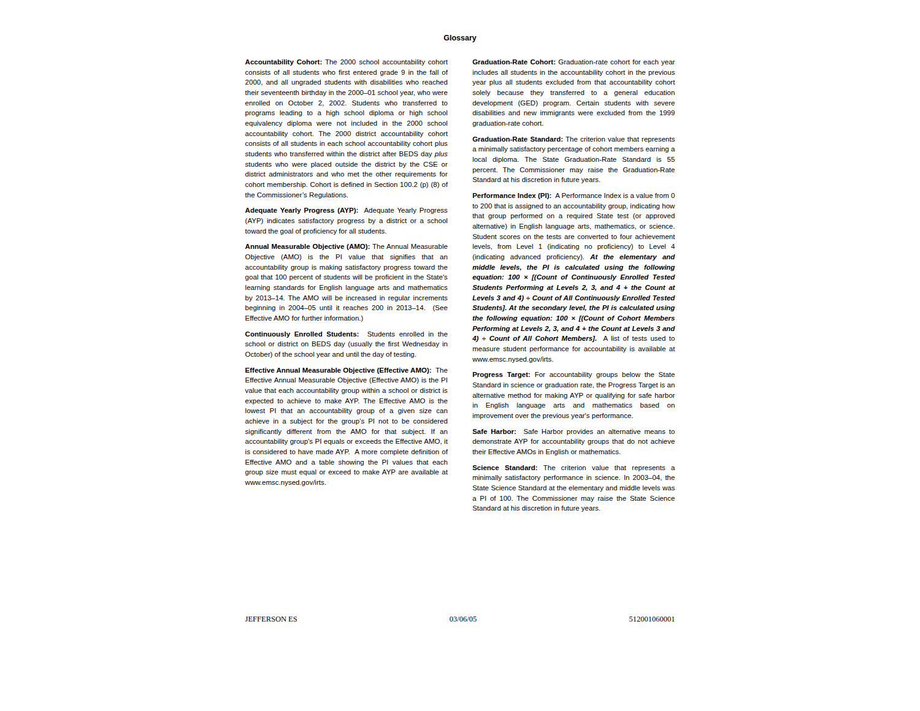Glossary
Accountability Cohort: The 2000 school accountability cohort consists of all students who first entered grade 9 in the fall of 2000, and all ungraded students with disabilities who reached their seventeenth birthday in the 2000–01 school year, who were enrolled on October 2, 2002. Students who transferred to programs leading to a high school diploma or high school equivalency diploma were not included in the 2000 school accountability cohort. The 2000 district accountability cohort consists of all students in each school accountability cohort plus students who transferred within the district after BEDS day plus students who were placed outside the district by the CSE or district administrators and who met the other requirements for cohort membership. Cohort is defined in Section 100.2 (p) (8) of the Commissioner’s Regulations.
Adequate Yearly Progress (AYP): Adequate Yearly Progress (AYP) indicates satisfactory progress by a district or a school toward the goal of proficiency for all students.
Annual Measurable Objective (AMO): The Annual Measurable Objective (AMO) is the PI value that signifies that an accountability group is making satisfactory progress toward the goal that 100 percent of students will be proficient in the State's learning standards for English language arts and mathematics by 2013–14. The AMO will be increased in regular increments beginning in 2004–05 until it reaches 200 in 2013–14. (See Effective AMO for further information.)
Continuously Enrolled Students: Students enrolled in the school or district on BEDS day (usually the first Wednesday in October) of the school year and until the day of testing.
Effective Annual Measurable Objective (Effective AMO): The Effective Annual Measurable Objective (Effective AMO) is the PI value that each accountability group within a school or district is expected to achieve to make AYP. The Effective AMO is the lowest PI that an accountability group of a given size can achieve in a subject for the group’s PI not to be considered significantly different from the AMO for that subject. If an accountability group's PI equals or exceeds the Effective AMO, it is considered to have made AYP. A more complete definition of Effective AMO and a table showing the PI values that each group size must equal or exceed to make AYP are available at www.emsc.nysed.gov/irts.
Graduation-Rate Cohort: Graduation-rate cohort for each year includes all students in the accountability cohort in the previous year plus all students excluded from that accountability cohort solely because they transferred to a general education development (GED) program. Certain students with severe disabilities and new immigrants were excluded from the 1999 graduation-rate cohort.
Graduation-Rate Standard: The criterion value that represents a minimally satisfactory percentage of cohort members earning a local diploma. The State Graduation-Rate Standard is 55 percent. The Commissioner may raise the Graduation-Rate Standard at his discretion in future years.
Performance Index (PI): A Performance Index is a value from 0 to 200 that is assigned to an accountability group, indicating how that group performed on a required State test (or approved alternative) in English language arts, mathematics, or science. Student scores on the tests are converted to four achievement levels, from Level 1 (indicating no proficiency) to Level 4 (indicating advanced proficiency). At the elementary and middle levels, the PI is calculated using the following equation: 100 × [(Count of Continuously Enrolled Tested Students Performing at Levels 2, 3, and 4 + the Count at Levels 3 and 4) ÷ Count of All Continuously Enrolled Tested Students]. At the secondary level, the PI is calculated using the following equation: 100 × [(Count of Cohort Members Performing at Levels 2, 3, and 4 + the Count at Levels 3 and 4) ÷ Count of All Cohort Members]. A list of tests used to measure student performance for accountability is available at www.emsc.nysed.gov/irts.
Progress Target: For accountability groups below the State Standard in science or graduation rate, the Progress Target is an alternative method for making AYP or qualifying for safe harbor in English language arts and mathematics based on improvement over the previous year's performance.
Safe Harbor: Safe Harbor provides an alternative means to demonstrate AYP for accountability groups that do not achieve their Effective AMOs in English or mathematics.
Science Standard: The criterion value that represents a minimally satisfactory performance in science. In 2003–04, the State Science Standard at the elementary and middle levels was a PI of 100. The Commissioner may raise the State Science Standard at his discretion in future years.
JEFFERSON ES
03/06/05
512001060001